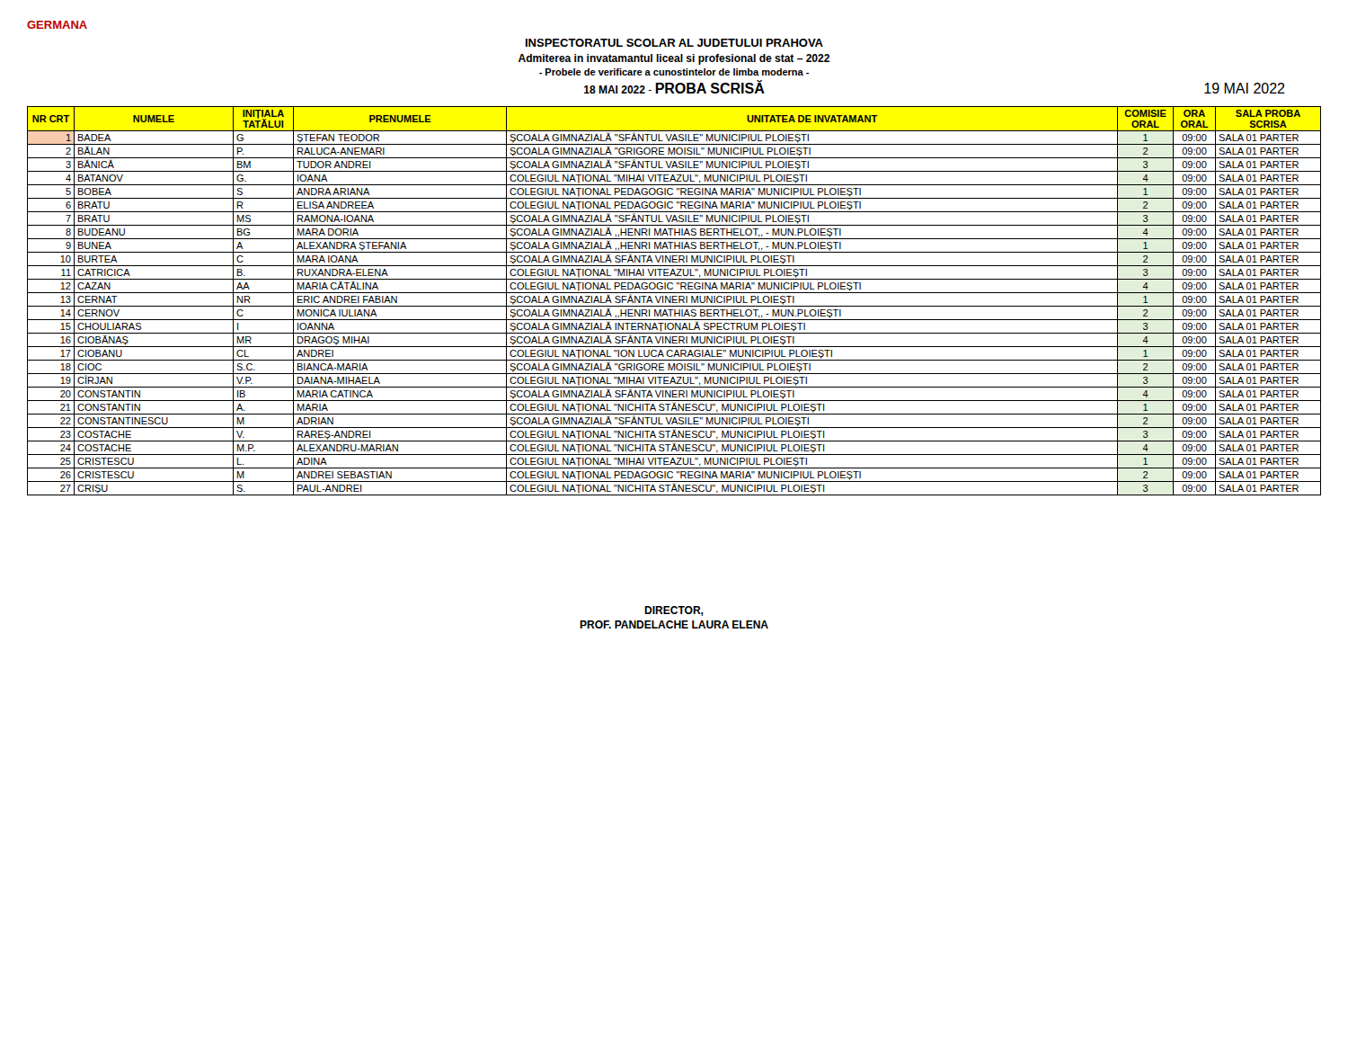GERMANA
INSPECTORATUL SCOLAR AL JUDETULUI PRAHOVA
Admiterea in invatamantul liceal si profesional de stat – 2022
- Probele de verificare a cunostintelor de limba moderna -
18 MAI 2022 - PROBA SCRISĂ 19 MAI 2022
| NR CRT | NUMELE | INIȚIALA TATĂLUI | PRENUMELE | UNITATEA DE INVATAMANT | COMISIE ORAL | ORA ORAL | SALA PROBA SCRISA |
| --- | --- | --- | --- | --- | --- | --- | --- |
| 1 | BADEA | G | ȘTEFAN TEODOR | ȘCOALA GIMNAZIALĂ "SFÂNTUL VASILE" MUNICIPIUL PLOIEȘTI | 1 | 09:00 | SALA 01 PARTER |
| 2 | BĂLAN | P. | RALUCA-ANEMARI | ȘCOALA GIMNAZIALĂ "GRIGORE MOISIL" MUNICIPIUL PLOIEȘTI | 2 | 09:00 | SALA 01 PARTER |
| 3 | BĂNICĂ | BM | TUDOR ANDREI | ȘCOALA GIMNAZIALĂ "SFÂNTUL VASILE" MUNICIPIUL PLOIEȘTI | 3 | 09:00 | SALA 01 PARTER |
| 4 | BATANOV | G. | IOANA | COLEGIUL NAȚIONAL "MIHAI VITEAZUL", MUNICIPIUL PLOIEȘTI | 4 | 09:00 | SALA 01 PARTER |
| 5 | BOBEA | S | ANDRA ARIANA | COLEGIUL NAȚIONAL PEDAGOGIC "REGINA MARIA" MUNICIPIUL PLOIEȘTI | 1 | 09:00 | SALA 01 PARTER |
| 6 | BRATU | R | ELISA ANDREEA | COLEGIUL NAȚIONAL PEDAGOGIC "REGINA MARIA" MUNICIPIUL PLOIEȘTI | 2 | 09:00 | SALA 01 PARTER |
| 7 | BRATU | MS | RAMONA-IOANA | ȘCOALA GIMNAZIALĂ "SFÂNTUL VASILE" MUNICIPIUL PLOIEȘTI | 3 | 09:00 | SALA 01 PARTER |
| 8 | BUDEANU | BG | MARA DORIA | ȘCOALA GIMNAZIALĂ ,,HENRI MATHIAS BERTHELOT,, - MUN.PLOIEȘTI | 4 | 09:00 | SALA 01 PARTER |
| 9 | BUNEA | A | ALEXANDRA ȘTEFANIA | ȘCOALA GIMNAZIALĂ ,,HENRI MATHIAS BERTHELOT,, - MUN.PLOIEȘTI | 1 | 09:00 | SALA 01 PARTER |
| 10 | BURTEA | C | MARA IOANA | ȘCOALA GIMNAZIALĂ SFÂNTA VINERI MUNICIPIUL PLOIEȘTI | 2 | 09:00 | SALA 01 PARTER |
| 11 | CATRICICA | B. | RUXANDRA-ELENA | COLEGIUL NAȚIONAL "MIHAI VITEAZUL", MUNICIPIUL PLOIEȘTI | 3 | 09:00 | SALA 01 PARTER |
| 12 | CAZAN | AA | MARIA CĂTĂLINA | COLEGIUL NAȚIONAL PEDAGOGIC "REGINA MARIA" MUNICIPIUL PLOIEȘTI | 4 | 09:00 | SALA 01 PARTER |
| 13 | CERNAT | NR | ERIC ANDREI FABIAN | ȘCOALA GIMNAZIALĂ SFÂNTA VINERI MUNICIPIUL PLOIEȘTI | 1 | 09:00 | SALA 01 PARTER |
| 14 | CERNOV | C | MONICA IULIANA | ȘCOALA GIMNAZIALĂ ,,HENRI MATHIAS BERTHELOT,, - MUN.PLOIEȘTI | 2 | 09:00 | SALA 01 PARTER |
| 15 | CHOULIARAS | I | IOANNA | ȘCOALA GIMNAZIALĂ INTERNAȚIONALĂ SPECTRUM PLOIEȘTI | 3 | 09:00 | SALA 01 PARTER |
| 16 | CIOBĂNAȘ | MR | DRAGOȘ MIHAI | ȘCOALA GIMNAZIALĂ SFÂNTA VINERI MUNICIPIUL PLOIEȘTI | 4 | 09:00 | SALA 01 PARTER |
| 17 | CIOBANU | CL | ANDREI | COLEGIUL NAȚIONAL "ION LUCA CARAGIALE" MUNICIPIUL PLOIEȘTI | 1 | 09:00 | SALA 01 PARTER |
| 18 | CIOC | S.C. | BIANCA-MARIA | ȘCOALA GIMNAZIALĂ "GRIGORE MOISIL" MUNICIPIUL PLOIEȘTI | 2 | 09:00 | SALA 01 PARTER |
| 19 | CÎRJAN | V.P. | DAIANA-MIHAELA | COLEGIUL NAȚIONAL "MIHAI VITEAZUL", MUNICIPIUL PLOIEȘTI | 3 | 09:00 | SALA 01 PARTER |
| 20 | CONSTANTIN | IB | MARIA CATINCA | ȘCOALA GIMNAZIALĂ SFÂNTA VINERI MUNICIPIUL PLOIEȘTI | 4 | 09:00 | SALA 01 PARTER |
| 21 | CONSTANTIN | A. | MARIA | COLEGIUL NAȚIONAL "NICHITA STĂNESCU", MUNICIPIUL PLOIEȘTI | 1 | 09:00 | SALA 01 PARTER |
| 22 | CONSTANTINESCU | M | ADRIAN | ȘCOALA GIMNAZIALĂ "SFÂNTUL VASILE" MUNICIPIUL PLOIEȘTI | 2 | 09:00 | SALA 01 PARTER |
| 23 | COSTACHE | V. | RAREȘ-ANDREI | COLEGIUL NAȚIONAL "NICHITA STĂNESCU", MUNICIPIUL PLOIEȘTI | 3 | 09:00 | SALA 01 PARTER |
| 24 | COSTACHE | M.P. | ALEXANDRU-MARIAN | COLEGIUL NAȚIONAL "NICHITA STĂNESCU", MUNICIPIUL PLOIEȘTI | 4 | 09:00 | SALA 01 PARTER |
| 25 | CRISTESCU | L. | ADINA | COLEGIUL NAȚIONAL "MIHAI VITEAZUL", MUNICIPIUL PLOIEȘTI | 1 | 09:00 | SALA 01 PARTER |
| 26 | CRISTESCU | M | ANDREI SEBASTIAN | COLEGIUL NAȚIONAL PEDAGOGIC "REGINA MARIA" MUNICIPIUL PLOIEȘTI | 2 | 09:00 | SALA 01 PARTER |
| 27 | CRIȘU | S. | PAUL-ANDREI | COLEGIUL NAȚIONAL "NICHITA STĂNESCU", MUNICIPIUL PLOIEȘTI | 3 | 09:00 | SALA 01 PARTER |
DIRECTOR,
PROF. PANDELACHE LAURA ELENA